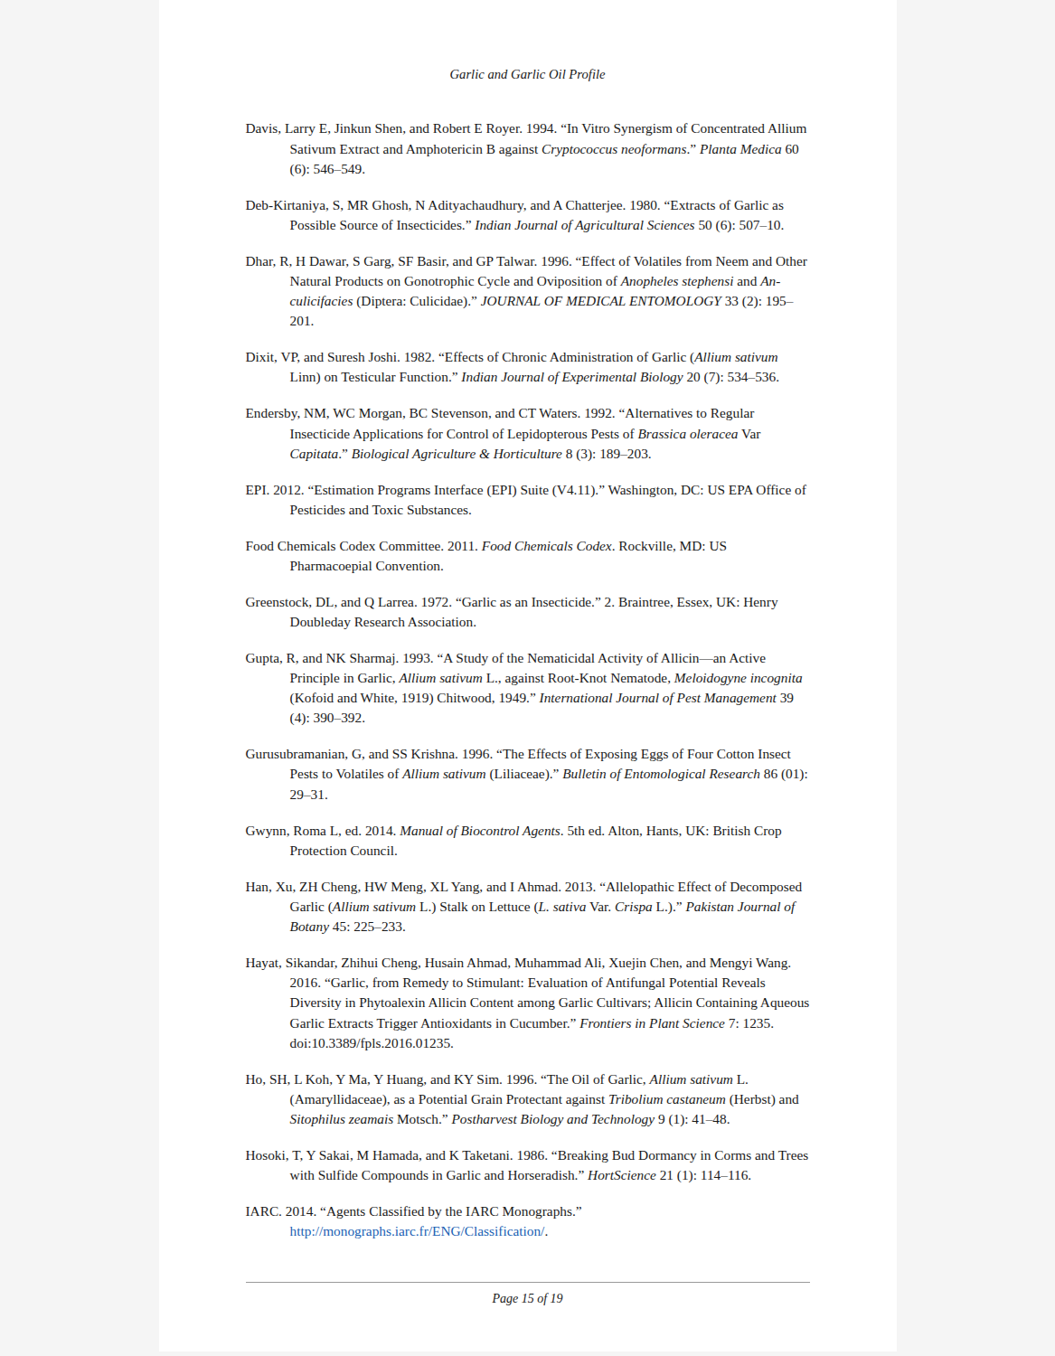Garlic and Garlic Oil Profile
Davis, Larry E, Jinkun Shen, and Robert E Royer. 1994. “In Vitro Synergism of Concentrated Allium Sativum Extract and Amphotericin B against Cryptococcus neoformans.” Planta Medica 60 (6): 546–549.
Deb-Kirtaniya, S, MR Ghosh, N Adityachaudhury, and A Chatterjee. 1980. “Extracts of Garlic as Possible Source of Insecticides.” Indian Journal of Agricultural Sciences 50 (6): 507–10.
Dhar, R, H Dawar, S Garg, SF Basir, and GP Talwar. 1996. “Effect of Volatiles from Neem and Other Natural Products on Gonotrophic Cycle and Oviposition of Anopheles stephensi and An-culicifacies (Diptera: Culicidae).” JOURNAL OF MEDICAL ENTOMOLOGY 33 (2): 195–201.
Dixit, VP, and Suresh Joshi. 1982. “Effects of Chronic Administration of Garlic (Allium sativum Linn) on Testicular Function.” Indian Journal of Experimental Biology 20 (7): 534–536.
Endersby, NM, WC Morgan, BC Stevenson, and CT Waters. 1992. “Alternatives to Regular Insecticide Applications for Control of Lepidopterous Pests of Brassica oleracea Var Capitata.” Biological Agriculture & Horticulture 8 (3): 189–203.
EPI. 2012. “Estimation Programs Interface (EPI) Suite (V4.11).” Washington, DC: US EPA Office of Pesticides and Toxic Substances.
Food Chemicals Codex Committee. 2011. Food Chemicals Codex. Rockville, MD: US Pharmacoepial Convention.
Greenstock, DL, and Q Larrea. 1972. “Garlic as an Insecticide.” 2. Braintree, Essex, UK: Henry Doubleday Research Association.
Gupta, R, and NK Sharmaj. 1993. “A Study of the Nematicidal Activity of Allicin—an Active Principle in Garlic, Allium sativum L., against Root-Knot Nematode, Meloidogyne incognita (Kofoid and White, 1919) Chitwood, 1949.” International Journal of Pest Management 39 (4): 390–392.
Gurusubramanian, G, and SS Krishna. 1996. “The Effects of Exposing Eggs of Four Cotton Insect Pests to Volatiles of Allium sativum (Liliaceae).” Bulletin of Entomological Research 86 (01): 29–31.
Gwynn, Roma L, ed. 2014. Manual of Biocontrol Agents. 5th ed. Alton, Hants, UK: British Crop Protection Council.
Han, Xu, ZH Cheng, HW Meng, XL Yang, and I Ahmad. 2013. “Allelopathic Effect of Decomposed Garlic (Allium sativum L.) Stalk on Lettuce (L. sativa Var. Crispa L.).” Pakistan Journal of Botany 45: 225–233.
Hayat, Sikandar, Zhihui Cheng, Husain Ahmad, Muhammad Ali, Xuejin Chen, and Mengyi Wang. 2016. “Garlic, from Remedy to Stimulant: Evaluation of Antifungal Potential Reveals Diversity in Phytoalexin Allicin Content among Garlic Cultivars; Allicin Containing Aqueous Garlic Extracts Trigger Antioxidants in Cucumber.” Frontiers in Plant Science 7: 1235. doi:10.3389/fpls.2016.01235.
Ho, SH, L Koh, Y Ma, Y Huang, and KY Sim. 1996. “The Oil of Garlic, Allium sativum L.(Amaryllidaceae), as a Potential Grain Protectant against Tribolium castaneum (Herbst) and Sitophilus zeamais Motsch.” Postharvest Biology and Technology 9 (1): 41–48.
Hosoki, T, Y Sakai, M Hamada, and K Taketani. 1986. “Breaking Bud Dormancy in Corms and Trees with Sulfide Compounds in Garlic and Horseradish.” HortScience 21 (1): 114–116.
IARC. 2014. “Agents Classified by the IARC Monographs.” http://monographs.iarc.fr/ENG/Classification/.
Page 15 of 19